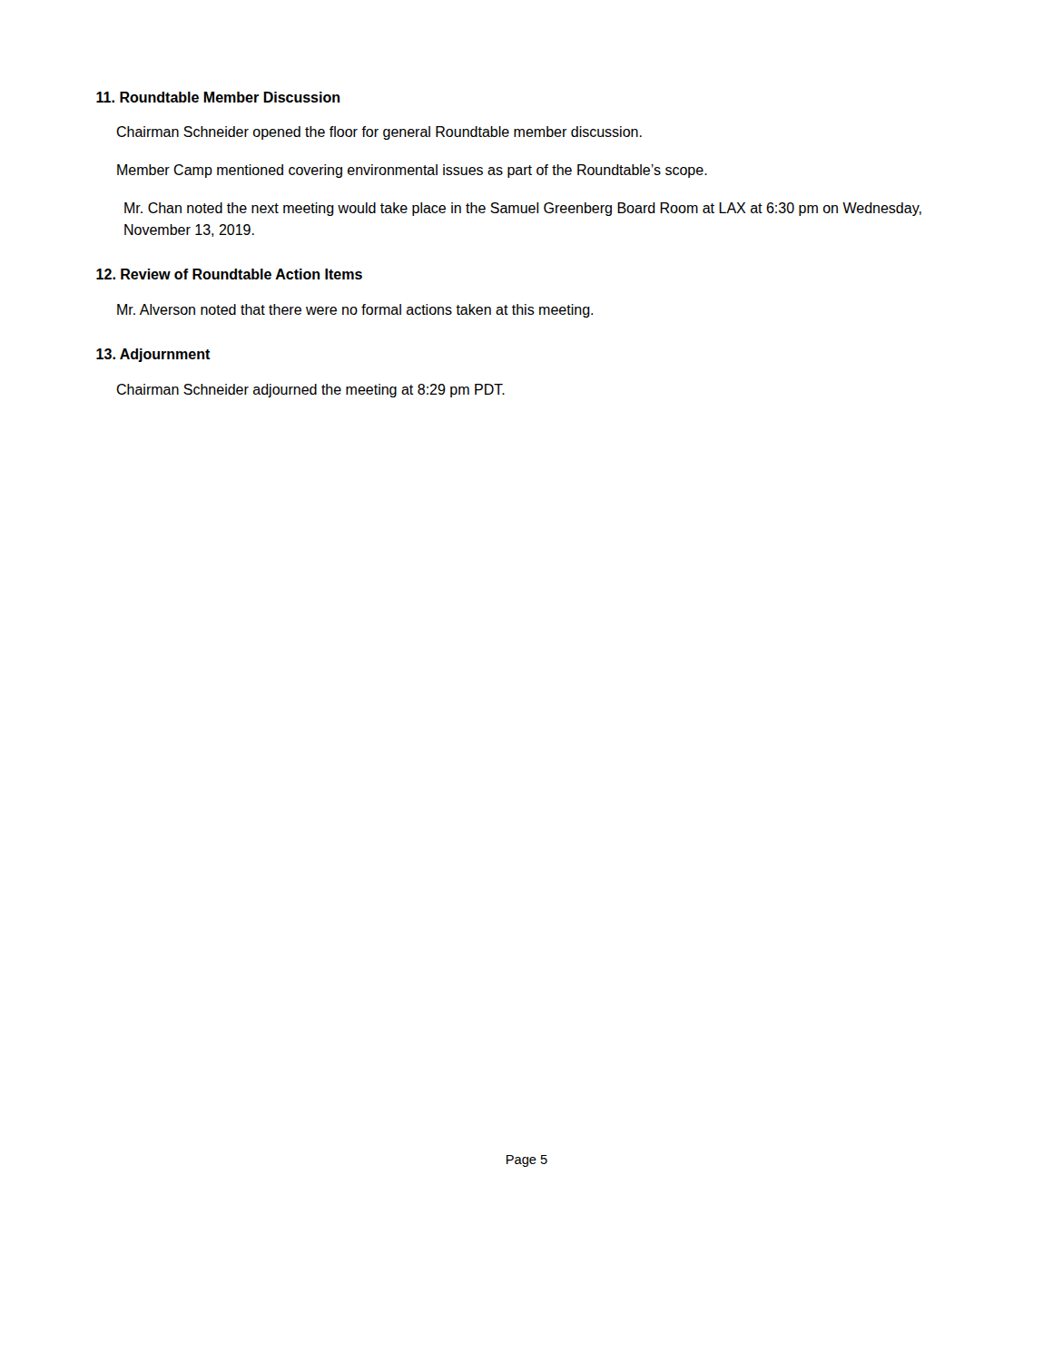11. Roundtable Member Discussion
Chairman Schneider opened the floor for general Roundtable member discussion.
Member Camp mentioned covering environmental issues as part of the Roundtable’s scope.
Mr. Chan noted the next meeting would take place in the Samuel Greenberg Board Room at LAX at 6:30 pm on Wednesday, November 13, 2019.
12. Review of Roundtable Action Items
Mr. Alverson noted that there were no formal actions taken at this meeting.
13. Adjournment
Chairman Schneider adjourned the meeting at 8:29 pm PDT.
Page 5